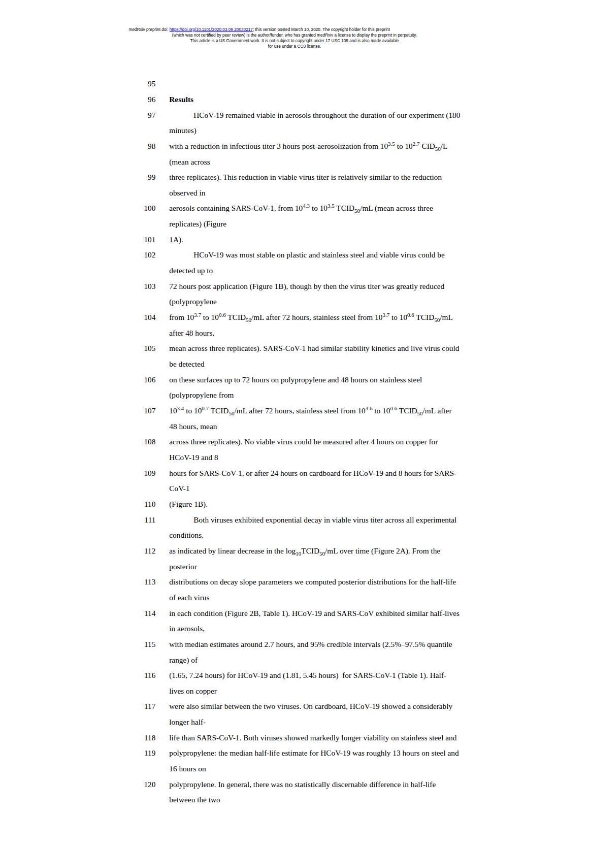medRxiv preprint doi: https://doi.org/10.1101/2020.03.09.20033217; this version posted March 10, 2020. The copyright holder for this preprint
(which was not certified by peer review) is the author/funder, who has granted medRxiv a license to display the preprint in perpetuity.
This article is a US Government work. It is not subject to copyright under 17 USC 105 and is also made available
for use under a CC0 license.
95
96
Results
97
HCoV-19 remained viable in aerosols throughout the duration of our experiment (180 minutes)
98
with a reduction in infectious titer 3 hours post-aerosolization from 103.5 to 102.7 CID50/L (mean across
99
three replicates). This reduction in viable virus titer is relatively similar to the reduction observed in
100
aerosols containing SARS-CoV-1, from 104.3 to 103.5 TCID50/mL (mean across three replicates) (Figure
101
1A).
102
HCoV-19 was most stable on plastic and stainless steel and viable virus could be detected up to
103
72 hours post application (Figure 1B), though by then the virus titer was greatly reduced (polypropylene
104
from 103.7 to 100.6 TCID50/mL after 72 hours, stainless steel from 103.7 to 100.6 TCID50/mL after 48 hours,
105
mean across three replicates). SARS-CoV-1 had similar stability kinetics and live virus could be detected
106
on these surfaces up to 72 hours on polypropylene and 48 hours on stainless steel (polypropylene from
107
103.4 to 100.7 TCID50/mL after 72 hours, stainless steel from 103.6 to 100.6 TCID50/mL after 48 hours, mean
108
across three replicates). No viable virus could be measured after 4 hours on copper for HCoV-19 and 8
109
hours for SARS-CoV-1, or after 24 hours on cardboard for HCoV-19 and 8 hours for SARS-CoV-1
110
(Figure 1B).
111
Both viruses exhibited exponential decay in viable virus titer across all experimental conditions,
112
as indicated by linear decrease in the log10TCID50/mL over time (Figure 2A). From the posterior
113
distributions on decay slope parameters we computed posterior distributions for the half-life of each virus
114
in each condition (Figure 2B, Table 1). HCoV-19 and SARS-CoV exhibited similar half-lives in aerosols,
115
with median estimates around 2.7 hours, and 95% credible intervals (2.5%–97.5% quantile range) of
116
(1.65, 7.24 hours) for HCoV-19 and (1.81, 5.45 hours) for SARS-CoV-1 (Table 1). Half-lives on copper
117
were also similar between the two viruses. On cardboard, HCoV-19 showed a considerably longer half-
118
life than SARS-CoV-1. Both viruses showed markedly longer viability on stainless steel and
119
polypropylene: the median half-life estimate for HCoV-19 was roughly 13 hours on steel and 16 hours on
120
polypropylene. In general, there was no statistically discernable difference in half-life between the two